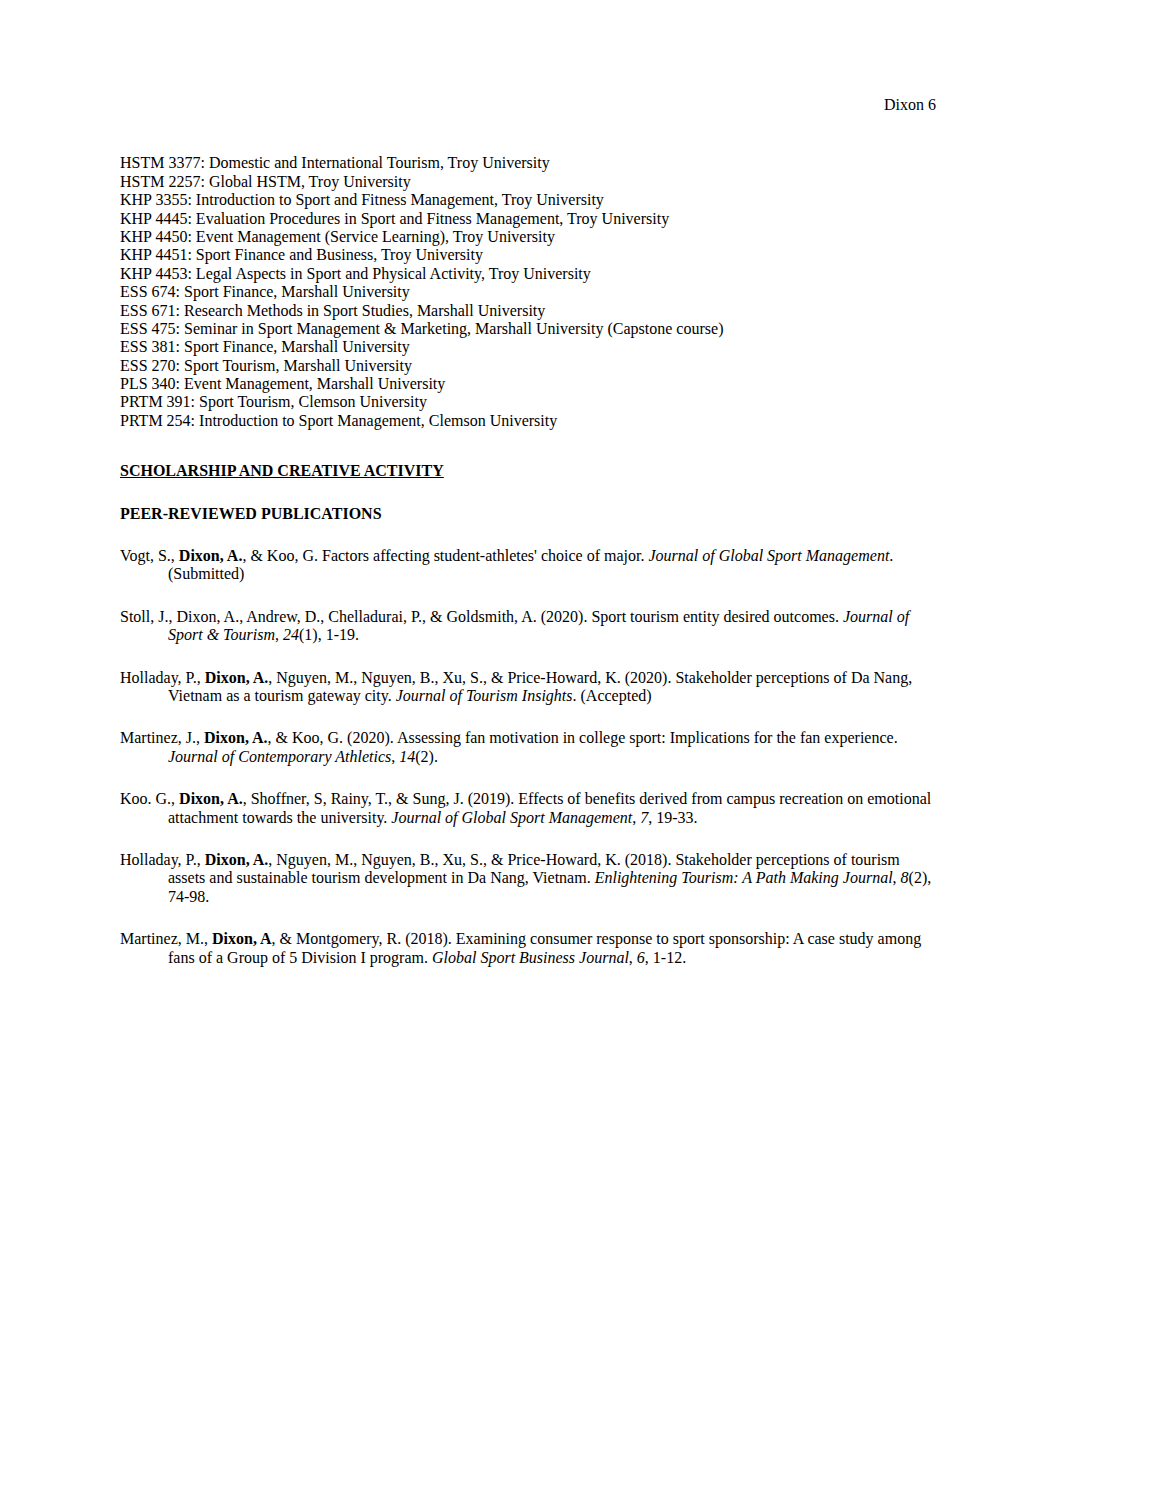Dixon 6
HSTM 3377: Domestic and International Tourism, Troy University
HSTM 2257: Global HSTM, Troy University
KHP 3355: Introduction to Sport and Fitness Management, Troy University
KHP 4445: Evaluation Procedures in Sport and Fitness Management, Troy University
KHP 4450: Event Management (Service Learning), Troy University
KHP 4451: Sport Finance and Business, Troy University
KHP 4453: Legal Aspects in Sport and Physical Activity, Troy University
ESS 674: Sport Finance, Marshall University
ESS 671: Research Methods in Sport Studies, Marshall University
ESS 475: Seminar in Sport Management & Marketing, Marshall University (Capstone course)
ESS 381: Sport Finance, Marshall University
ESS 270: Sport Tourism, Marshall University
PLS 340: Event Management, Marshall University
PRTM 391: Sport Tourism, Clemson University
PRTM 254: Introduction to Sport Management, Clemson University
SCHOLARSHIP AND CREATIVE ACTIVITY
PEER-REVIEWED PUBLICATIONS
Vogt, S., Dixon, A., & Koo, G. Factors affecting student-athletes' choice of major. Journal of Global Sport Management. (Submitted)
Stoll, J., Dixon, A., Andrew, D., Chelladurai, P., & Goldsmith, A. (2020). Sport tourism entity desired outcomes. Journal of Sport & Tourism, 24(1), 1-19.
Holladay, P., Dixon, A., Nguyen, M., Nguyen, B., Xu, S., & Price-Howard, K. (2020). Stakeholder perceptions of Da Nang, Vietnam as a tourism gateway city. Journal of Tourism Insights. (Accepted)
Martinez, J., Dixon, A., & Koo, G. (2020). Assessing fan motivation in college sport: Implications for the fan experience. Journal of Contemporary Athletics, 14(2).
Koo. G., Dixon, A., Shoffner, S, Rainy, T., & Sung, J. (2019). Effects of benefits derived from campus recreation on emotional attachment towards the university. Journal of Global Sport Management, 7, 19-33.
Holladay, P., Dixon, A., Nguyen, M., Nguyen, B., Xu, S., & Price-Howard, K. (2018). Stakeholder perceptions of tourism assets and sustainable tourism development in Da Nang, Vietnam. Enlightening Tourism: A Path Making Journal, 8(2), 74-98.
Martinez, M., Dixon, A, & Montgomery, R. (2018). Examining consumer response to sport sponsorship: A case study among fans of a Group of 5 Division I program. Global Sport Business Journal, 6, 1-12.